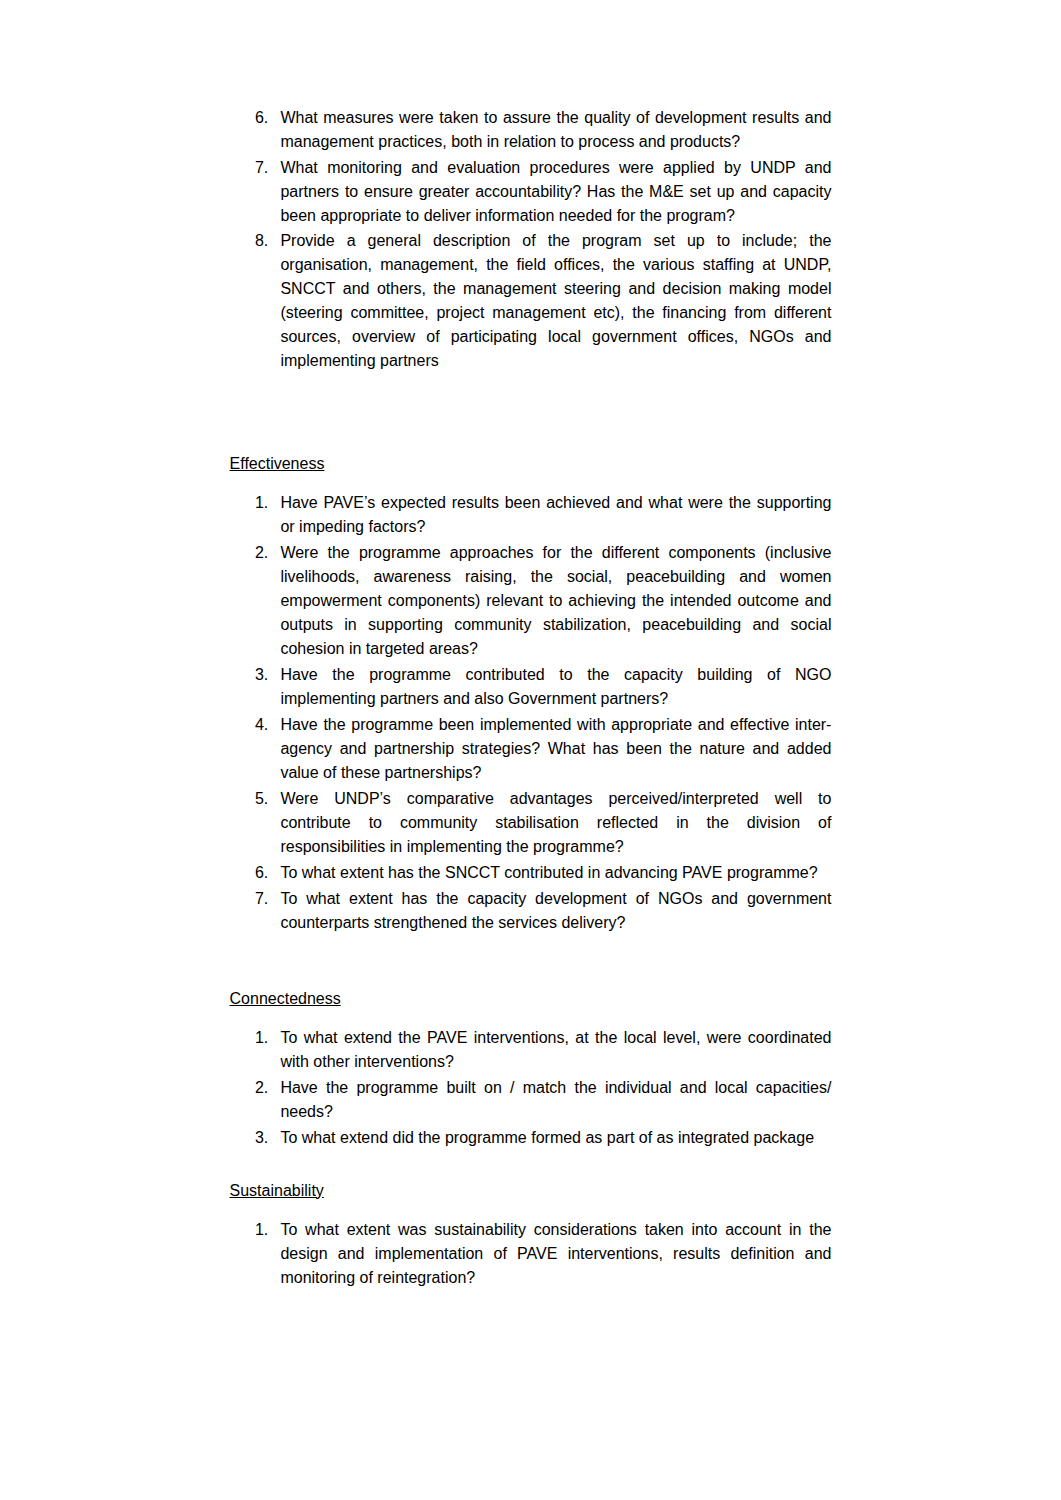What measures were taken to assure the quality of development results and management practices, both in relation to process and products?
What monitoring and evaluation procedures were applied by UNDP and partners to ensure greater accountability? Has the M&E set up and capacity been appropriate to deliver information needed for the program?
Provide a general description of the program set up to include; the organisation, management, the field offices, the various staffing at UNDP, SNCCT and others, the management steering and decision making model (steering committee, project management etc), the financing from different sources, overview of participating local government offices, NGOs and implementing partners
Effectiveness
Have PAVE’s expected results been achieved and what were the supporting or impeding factors?
Were the programme approaches for the different components (inclusive livelihoods, awareness raising, the social, peacebuilding and women empowerment components) relevant to achieving the intended outcome and outputs in supporting community stabilization, peacebuilding and social cohesion in targeted areas?
Have the programme contributed to the capacity building of NGO implementing partners and also Government partners?
Have the programme been implemented with appropriate and effective inter-agency and partnership strategies? What has been the nature and added value of these partnerships?
Were UNDP’s comparative advantages perceived/interpreted well to contribute to community stabilisation reflected in the division of responsibilities in implementing the programme?
To what extent has the SNCCT contributed in advancing PAVE programme?
To what extent has the capacity development of NGOs and government counterparts strengthened the services delivery?
Connectedness
To what extend the PAVE interventions, at the local level, were coordinated with other interventions?
Have the programme built on / match the individual and local capacities/ needs?
To what extend did the programme formed as part of as integrated package
Sustainability
To what extent was sustainability considerations taken into account in the design and implementation of PAVE interventions, results definition and monitoring of reintegration?